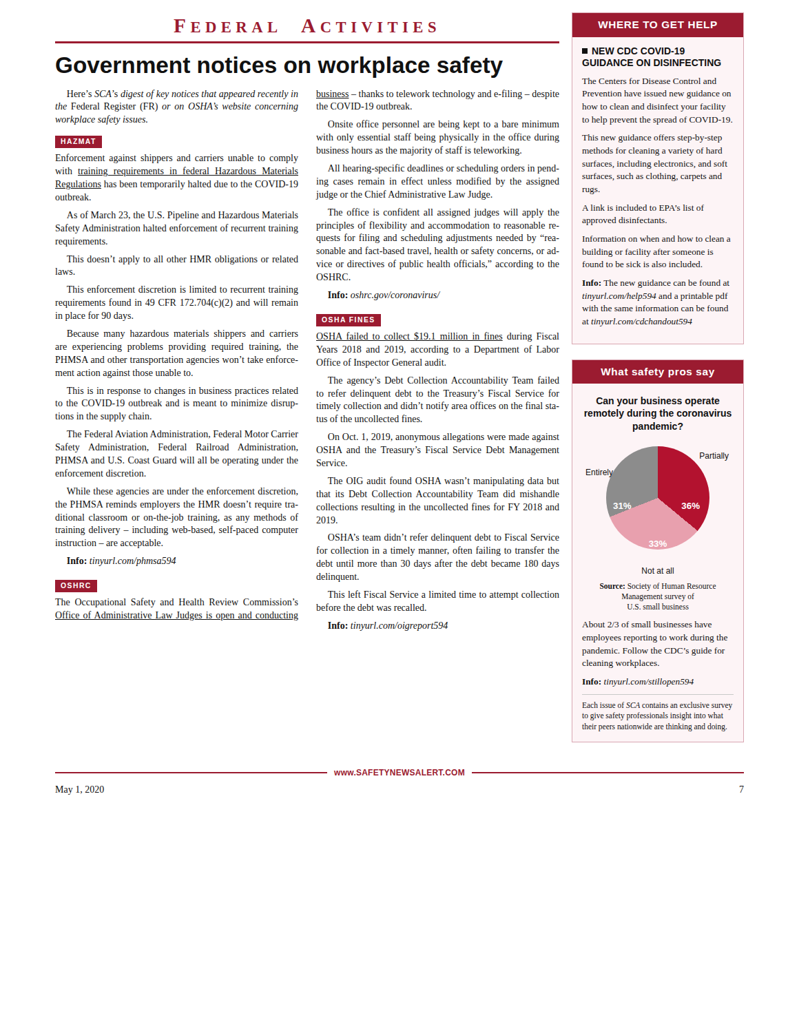FEDERAL ACTIVITIES
Government notices on workplace safety
Here’s SCA’s digest of key notices that appeared recently in the Federal Register (FR) or on OSHA’s website concerning workplace safety issues.
Hazmat
Enforcement against shippers and carriers unable to comply with training requirements in federal Hazardous Materials Regulations has been temporarily halted due to the COVID-19 outbreak.
As of March 23, the U.S. Pipeline and Hazardous Materials Safety Administration halted enforcement of recurrent training requirements.
This doesn’t apply to all other HMR obligations or related laws.
This enforcement discretion is limited to recurrent training requirements found in 49 CFR 172.704(c)(2) and will remain in place for 90 days.
Because many hazardous materials shippers and carriers are experiencing problems providing required training, the PHMSA and other transportation agencies won’t take enforcement action against those unable to.
This is in response to changes in business practices related to the COVID-19 outbreak and is meant to minimize disruptions in the supply chain.
The Federal Aviation Administration, Federal Motor Carrier Safety Administration, Federal Railroad Administration, PHMSA and U.S. Coast Guard will all be operating under the enforcement discretion.
While these agencies are under the enforcement discretion, the PHMSA reminds employers the HMR doesn’t require traditional classroom or on-the-job training, as any methods of training delivery – including web-based, self-paced computer instruction – are acceptable.
Info: tinyurl.com/phmsa594
OSHRC
The Occupational Safety and Health Review Commission’s Office of Administrative Law Judges is open and conducting business – thanks to telework technology and e-filing – despite the COVID-19 outbreak.
Onsite office personnel are being kept to a bare minimum with only essential staff being physically in the office during business hours as the majority of staff is teleworking.
All hearing-specific deadlines or scheduling orders in pending cases remain in effect unless modified by the assigned judge or the Chief Administrative Law Judge.
The office is confident all assigned judges will apply the principles of flexibility and accommodation to reasonable requests for filing and scheduling adjustments needed by “reasonable and fact-based travel, health or safety concerns, or advice or directives of public health officials,” according to the OSHRC.
Info: oshrc.gov/coronavirus/
OSHA fines
OSHA failed to collect $19.1 million in fines during Fiscal Years 2018 and 2019, according to a Department of Labor Office of Inspector General audit.
The agency’s Debt Collection Accountability Team failed to refer delinquent debt to the Treasury’s Fiscal Service for timely collection and didn’t notify area offices on the final status of the uncollected fines.
On Oct. 1, 2019, anonymous allegations were made against OSHA and the Treasury’s Fiscal Service Debt Management Service.
The OIG audit found OSHA wasn’t manipulating data but that its Debt Collection Accountability Team did mishandle collections resulting in the uncollected fines for FY 2018 and 2019.
OSHA’s team didn’t refer delinquent debt to Fiscal Service for collection in a timely manner, often failing to transfer the debt until more than 30 days after the debt became 180 days delinquent.
This left Fiscal Service a limited time to attempt collection before the debt was recalled.
Info: tinyurl.com/oigreport594
WHERE TO GET HELP
NEW CDC COVID-19 GUIDANCE ON DISINFECTING
The Centers for Disease Control and Prevention have issued new guidance on how to clean and disinfect your facility to help prevent the spread of COVID-19.
This new guidance offers step-by-step methods for cleaning a variety of hard surfaces, including electronics, and soft surfaces, such as clothing, carpets and rugs.
A link is included to EPA’s list of approved disinfectants.
Information on when and how to clean a building or facility after someone is found to be sick is also included.
Info: The new guidance can be found at tinyurl.com/help594 and a printable pdf with the same information can be found at tinyurl.com/cdchandout594
What safety pros say
Can your business operate remotely during the coronavirus pandemic?
Partially
Entirely
Not at all
36%
33%
31%
Source: Society of Human Resource Management survey of
U.S. small business
About 2/3 of small businesses have employees reporting to work during the pandemic. Follow the CDC’s guide for cleaning workplaces.
Info: tinyurl.com/stillopen594
Each issue of SCA contains an exclusive survey to give safety professionals insight into what their peers nationwide are thinking and doing.
www.SAFETYNEWSALERT.COM
May 1, 2020
7